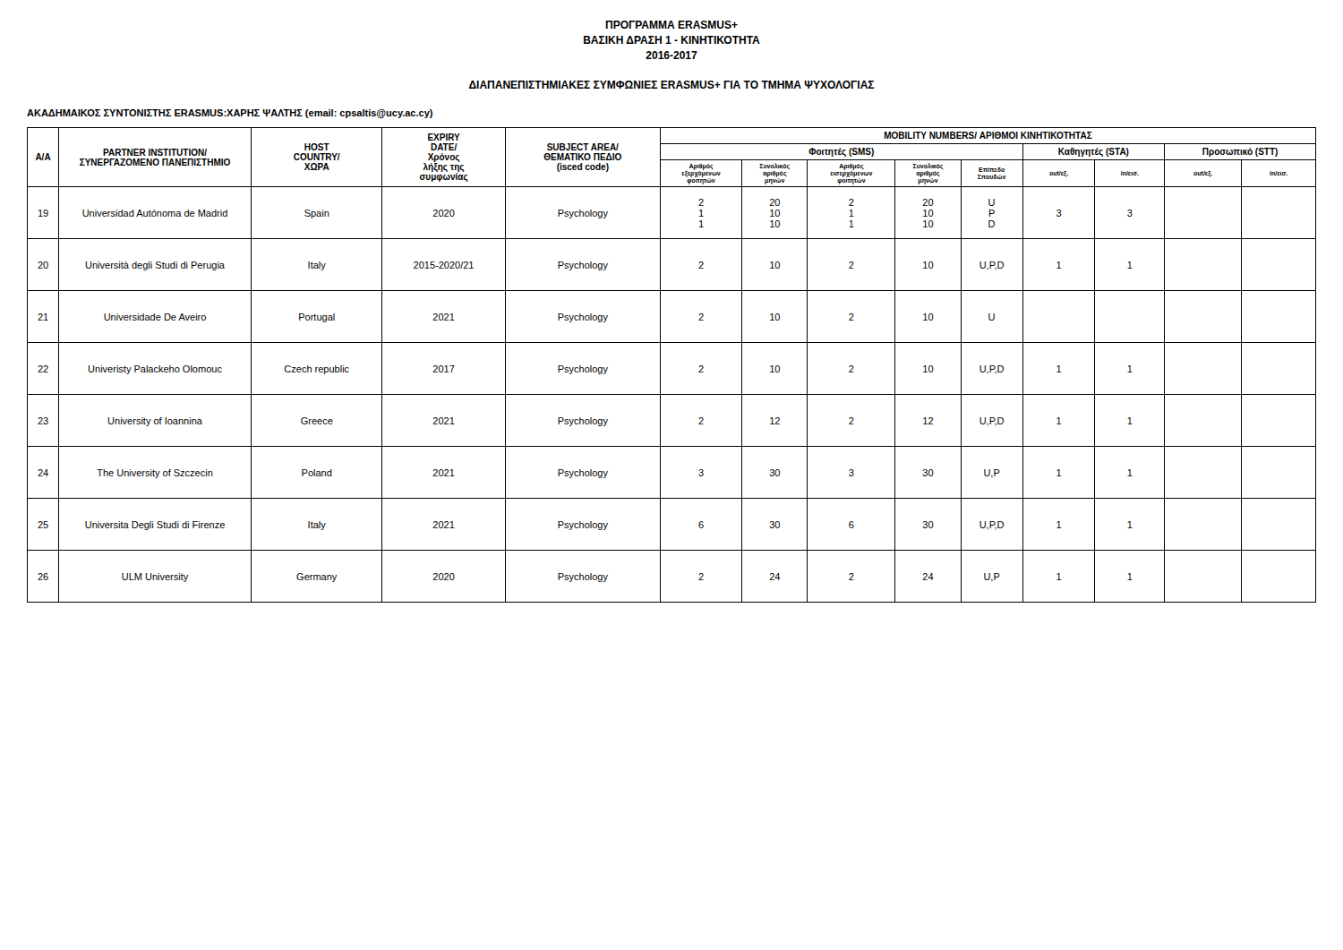ΠΡΟΓΡΑΜΜΑ ERASMUS+
ΒΑΣΙΚΗ ΔΡΑΣΗ 1 - ΚΙΝΗΤΙΚΟΤΗΤΑ
2016-2017
ΔΙΑΠΑΝΕΠΙΣΤΗΜΙΑΚΕΣ ΣΥΜΦΩΝΙΕΣ ERASMUS+ ΓΙΑ ΤΟ ΤΜΗΜΑ ΨΥΧΟΛΟΓΙΑΣ
ΑΚΑΔΗΜΑΙΚΟΣ ΣΥΝΤΟΝΙΣΤΗΣ ERASMUS:ΧΑΡΗΣ ΨΑΛΤΗΣ (email: cpsaltis@ucy.ac.cy)
| Α/Α | PARTNER INSTITUTION/ ΣΥΝΕΡΓΑΖΟΜΕΝΟ ΠΑΝΕΠΙΣΤΗΜΙΟ | HOST COUNTRY/ ΧΩΡΑ | EXPIRY DATE/ Χρόνος λήξης της συμφωνίας | SUBJECT AREA/ ΘΕΜΑΤΙΚΟ ΠΕΔΙΟ (isced code) | MOBILITY NUMBERS/ ΑΡΙΘΜΟΙ ΚΙΝΗΤΙΚΟΤΗΤΑΣ |
| --- | --- | --- | --- | --- | --- |
| Φοιτητές (SMS) | Καθηγητές (STA) | Προσωπικό (STT) |
| Αριθμός εξερχόμενων φοιτητών | Συνολικός αριθμός μηνών | Αριθμός εισερχόμενων φοιτητών | Συνολικός αριθμός μηνών | Επίπεδο Σπουδών | out/εξ. | in/εισ. | out/εξ. | in/εισ. |
| 19 | Universidad Autónoma de Madrid | Spain | 2020 | Psychology | 2 1 1 | 20 10 10 | 2 1 1 | 20 10 10 | U P D | 3 | 3 | | |
| 20 | Università degli Studi di Perugia | Italy | 2015-2020/21 | Psychology | 2 | 10 | 2 | 10 | U,P,D | 1 | 1 | | |
| 21 | Universidade De Aveiro | Portugal | 2021 | Psychology | 2 | 10 | 2 | 10 | U | | | | |
| 22 | Univeristy Palackeho Olomouc | Czech republic | 2017 | Psychology | 2 | 10 | 2 | 10 | U,P,D | 1 | 1 | | |
| 23 | University of Ioannina | Greece | 2021 | Psychology | 2 | 12 | 2 | 12 | U,P,D | 1 | 1 | | |
| 24 | The University of Szczecin | Poland | 2021 | Psychology | 3 | 30 | 3 | 30 | U,P | 1 | 1 | | |
| 25 | Universita Degli Studi di Firenze | Italy | 2021 | Psychology | 6 | 30 | 6 | 30 | U,P,D | 1 | 1 | | |
| 26 | ULM University | Germany | 2020 | Psychology | 2 | 24 | 2 | 24 | U,P | 1 | 1 | | |